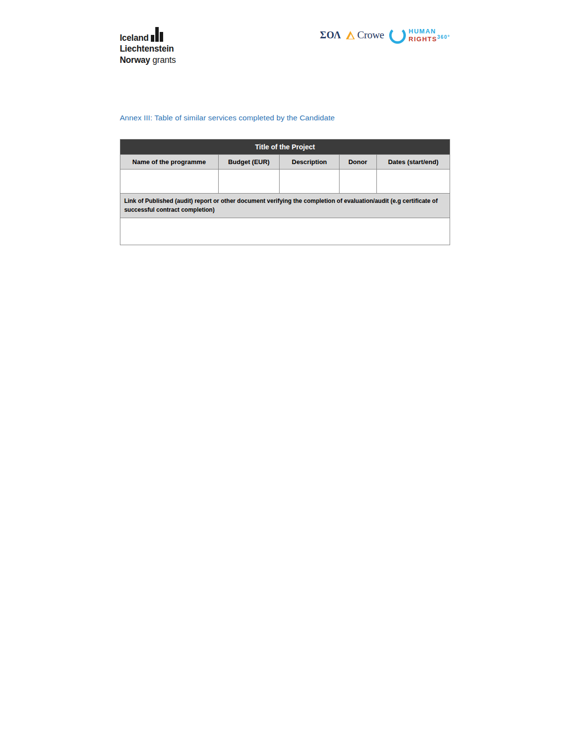Iceland
Liechtenstein
Norway grants
ΣΟΛ Crowe HUMAN
RIGHTS 360°
Annex III: Table of similar services completed by the Candidate
| Title of the Project |
| --- |
| Name of the programme | Budget (EUR) | Description | Donor | Dates (start/end) |
| Link of Published (audit) report or other document verifying the completion of evaluation/audit (e.g certificate of successful contract completion) |